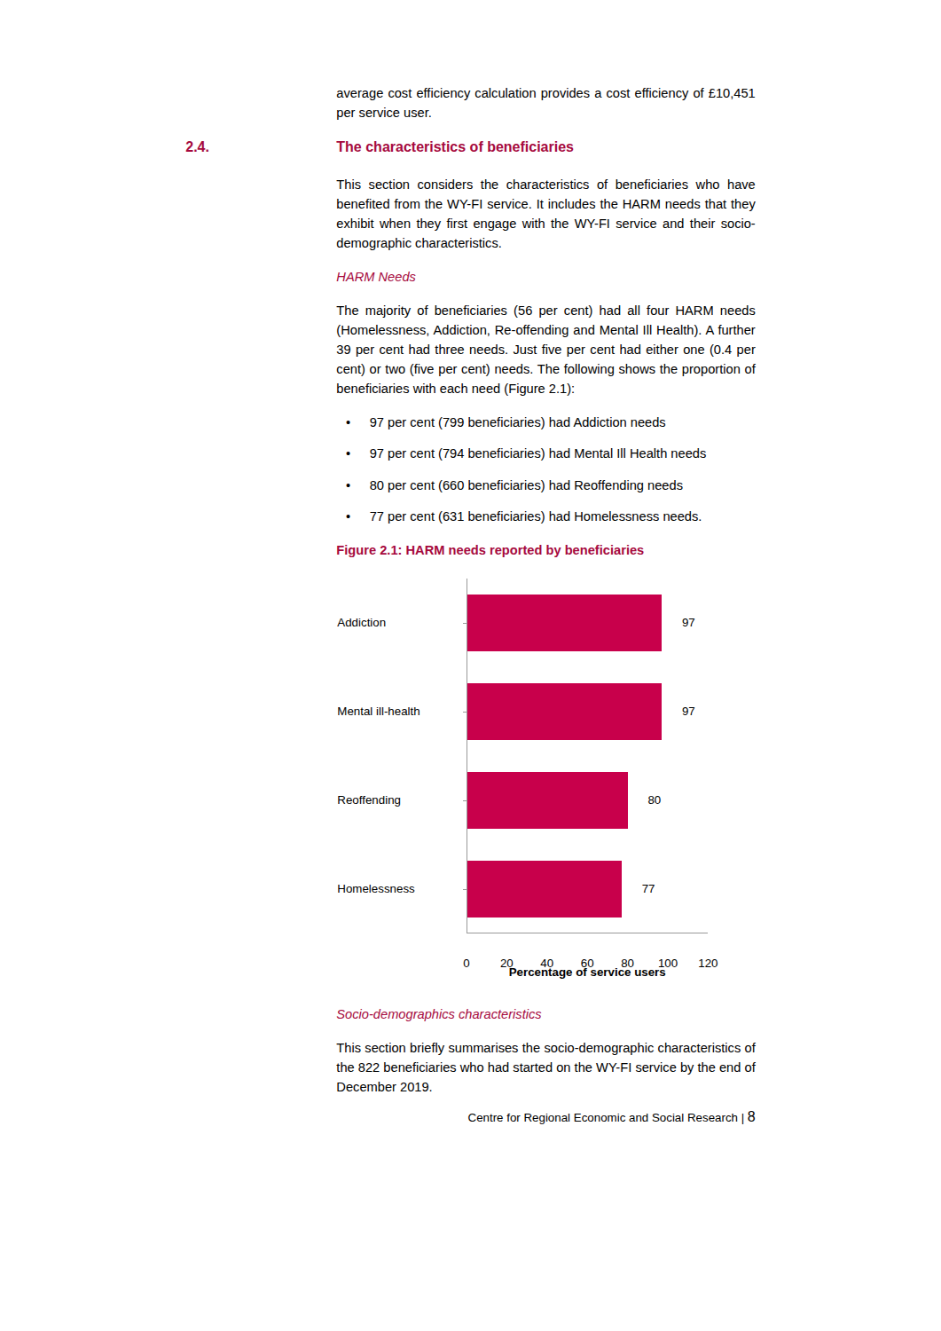average cost efficiency calculation provides a cost efficiency of £10,451 per service user.
2.4. The characteristics of beneficiaries
This section considers the characteristics of beneficiaries who have benefited from the WY-FI service. It includes the HARM needs that they exhibit when they first engage with the WY-FI service and their socio-demographic characteristics.
HARM Needs
The majority of beneficiaries (56 per cent) had all four HARM needs (Homelessness, Addiction, Re-offending and Mental Ill Health). A further 39 per cent had three needs. Just five per cent had either one (0.4 per cent) or two (five per cent) needs. The following shows the proportion of beneficiaries with each need (Figure 2.1):
97 per cent (799 beneficiaries) had Addiction needs
97 per cent (794 beneficiaries) had Mental Ill Health needs
80 per cent (660 beneficiaries) had Reoffending needs
77 per cent (631 beneficiaries) had Homelessness needs.
Figure 2.1: HARM needs reported by beneficiaries
Addiction
97
Mental ill-health
97
Reoffending
80
Homelessness
77
0
20
40
60
80
100
120
Percentage of service users
Socio-demographics characteristics
This section briefly summarises the socio-demographic characteristics of the 822 beneficiaries who had started on the WY-FI service by the end of December 2019.
Centre for Regional Economic and Social Research | 8